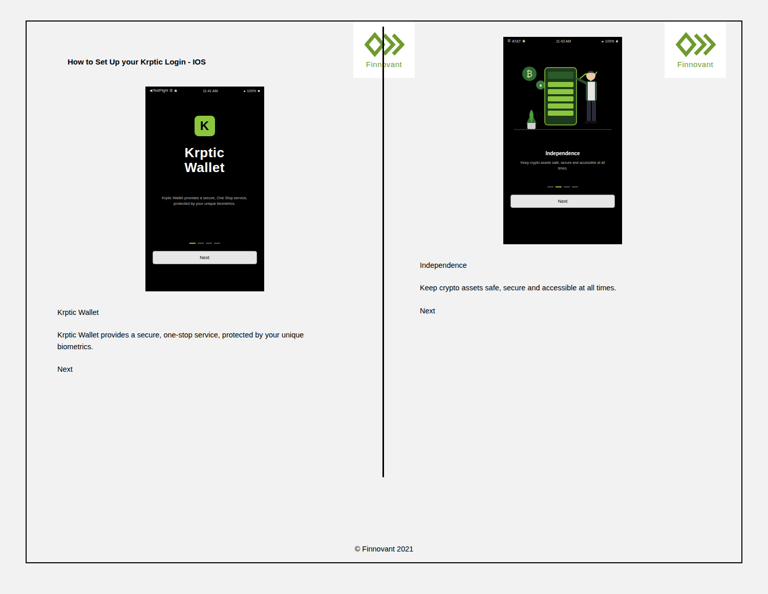Finnovant
Finnovant
How to Set Up your Krptic Login - IOS
◀ TestFlight ☰ ◉
11:41 AM
● 100% ■
K
Krptic
Wallet
Krptic Wallet provides a secure, One Stop service, protected by your unique biometrics.
Next
Krptic Wallet
Krptic Wallet provides a secure, one-stop service, protected by your unique biometrics.
Next
☰ AT&T ◉
11:43 AM
● 100% ■
₿ ♦
Independence
Keep crypto assets safe, secure and accessible at all times.
Next
Independence
Keep crypto assets safe, secure and accessible at all times.
Next
© Finnovant 2021